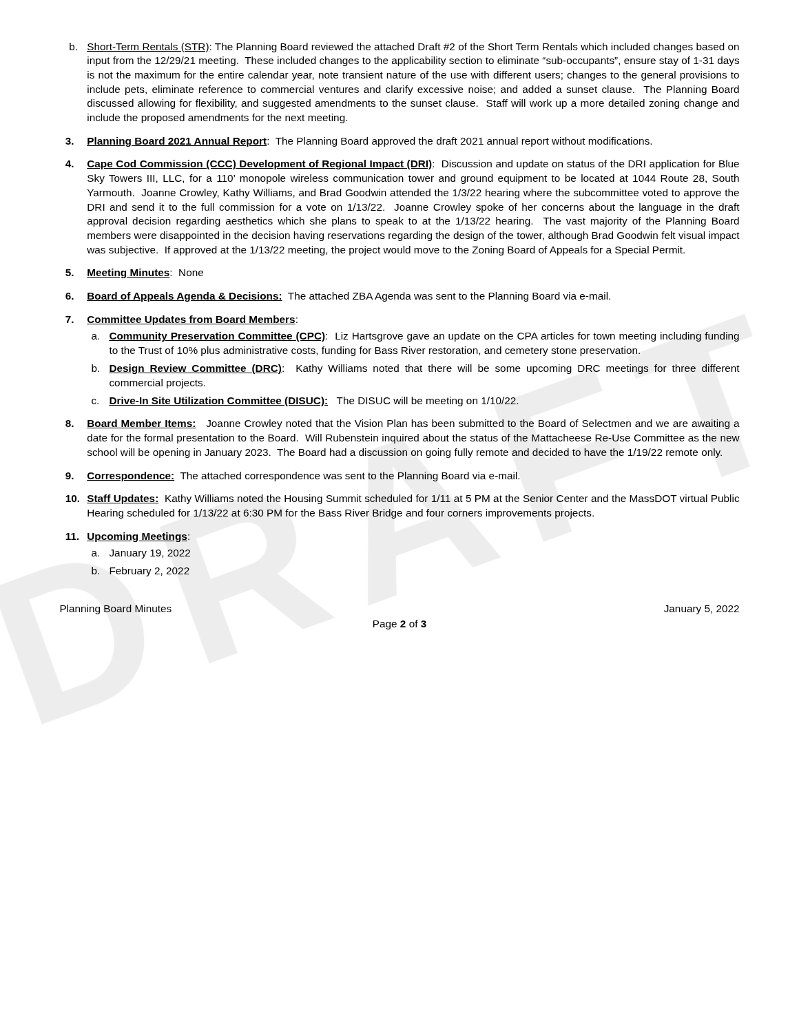DRAFT
b. Short-Term Rentals (STR): The Planning Board reviewed the attached Draft #2 of the Short Term Rentals which included changes based on input from the 12/29/21 meeting. These included changes to the applicability section to eliminate “sub-occupants”, ensure stay of 1-31 days is not the maximum for the entire calendar year, note transient nature of the use with different users; changes to the general provisions to include pets, eliminate reference to commercial ventures and clarify excessive noise; and added a sunset clause. The Planning Board discussed allowing for flexibility, and suggested amendments to the sunset clause. Staff will work up a more detailed zoning change and include the proposed amendments for the next meeting.
3. Planning Board 2021 Annual Report: The Planning Board approved the draft 2021 annual report without modifications.
4. Cape Cod Commission (CCC) Development of Regional Impact (DRI): Discussion and update on status of the DRI application for Blue Sky Towers III, LLC, for a 110’ monopole wireless communication tower and ground equipment to be located at 1044 Route 28, South Yarmouth. Joanne Crowley, Kathy Williams, and Brad Goodwin attended the 1/3/22 hearing where the subcommittee voted to approve the DRI and send it to the full commission for a vote on 1/13/22. Joanne Crowley spoke of her concerns about the language in the draft approval decision regarding aesthetics which she plans to speak to at the 1/13/22 hearing. The vast majority of the Planning Board members were disappointed in the decision having reservations regarding the design of the tower, although Brad Goodwin felt visual impact was subjective. If approved at the 1/13/22 meeting, the project would move to the Zoning Board of Appeals for a Special Permit.
5. Meeting Minutes: None
6. Board of Appeals Agenda & Decisions: The attached ZBA Agenda was sent to the Planning Board via e-mail.
7. Committee Updates from Board Members:
a. Community Preservation Committee (CPC): Liz Hartsgrove gave an update on the CPA articles for town meeting including funding to the Trust of 10% plus administrative costs, funding for Bass River restoration, and cemetery stone preservation.
b. Design Review Committee (DRC): Kathy Williams noted that there will be some upcoming DRC meetings for three different commercial projects.
c. Drive-In Site Utilization Committee (DISUC): The DISUC will be meeting on 1/10/22.
8. Board Member Items: Joanne Crowley noted that the Vision Plan has been submitted to the Board of Selectmen and we are awaiting a date for the formal presentation to the Board. Will Rubenstein inquired about the status of the Mattacheese Re-Use Committee as the new school will be opening in January 2023. The Board had a discussion on going fully remote and decided to have the 1/19/22 remote only.
9. Correspondence: The attached correspondence was sent to the Planning Board via e-mail.
10. Staff Updates: Kathy Williams noted the Housing Summit scheduled for 1/11 at 5 PM at the Senior Center and the MassDOT virtual Public Hearing scheduled for 1/13/22 at 6:30 PM for the Bass River Bridge and four corners improvements projects.
11. Upcoming Meetings:
a. January 19, 2022
b. February 2, 2022
Planning Board Minutes January 5, 2022
Page 2 of 3